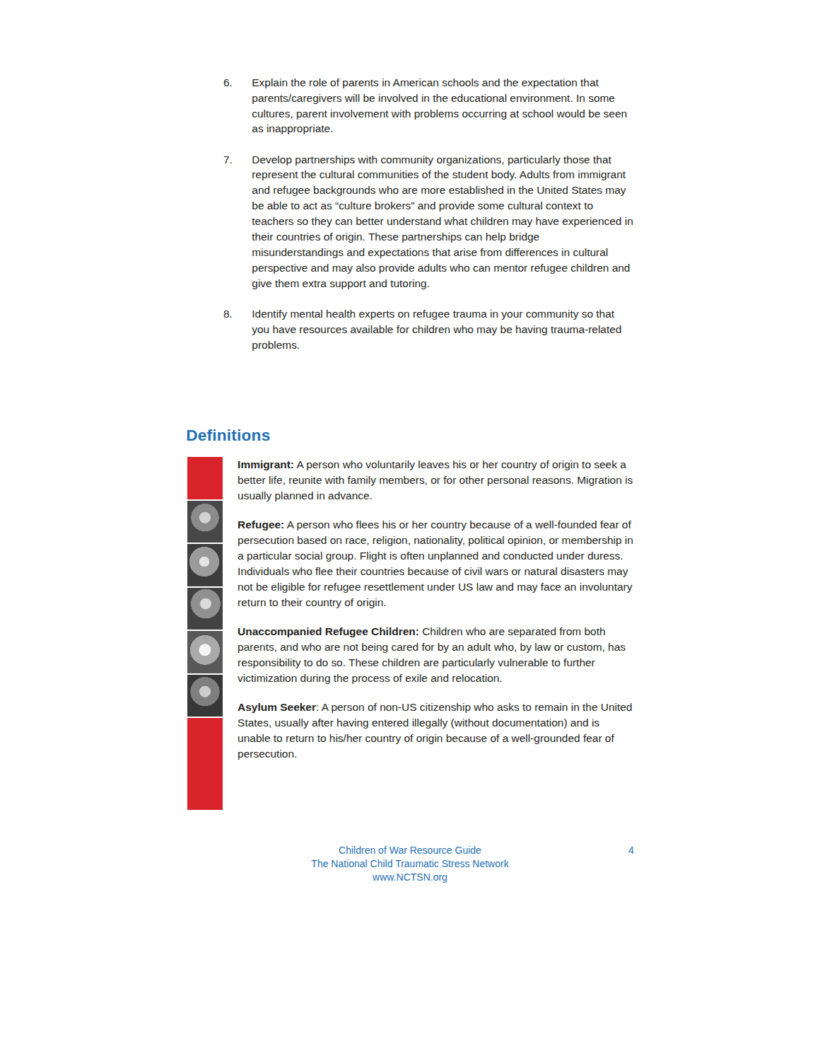Explain the role of parents in American schools and the expectation that parents/caregivers will be involved in the educational environment. In some cultures, parent involvement with problems occurring at school would be seen as inappropriate.
Develop partnerships with community organizations, particularly those that represent the cultural communities of the student body. Adults from immigrant and refugee backgrounds who are more established in the United States may be able to act as “culture brokers” and provide some cultural context to teachers so they can better understand what children may have experienced in their countries of origin. These partnerships can help bridge misunderstandings and expectations that arise from differences in cultural perspective and may also provide adults who can mentor refugee children and give them extra support and tutoring.
Identify mental health experts on refugee trauma in your community so that you have resources available for children who may be having trauma-related problems.
Definitions
Immigrant: A person who voluntarily leaves his or her country of origin to seek a better life, reunite with family members, or for other personal reasons. Migration is usually planned in advance.
Refugee: A person who flees his or her country because of a well-founded fear of persecution based on race, religion, nationality, political opinion, or membership in a particular social group. Flight is often unplanned and conducted under duress. Individuals who flee their countries because of civil wars or natural disasters may not be eligible for refugee resettlement under US law and may face an involuntary return to their country of origin.
Unaccompanied Refugee Children: Children who are separated from both parents, and who are not being cared for by an adult who, by law or custom, has responsibility to do so. These children are particularly vulnerable to further victimization during the process of exile and relocation.
Asylum Seeker: A person of non-US citizenship who asks to remain in the United States, usually after having entered illegally (without documentation) and is unable to return to his/her country of origin because of a well-grounded fear of persecution.
4
Children of War Resource Guide
The National Child Traumatic Stress Network
www.NCTSN.org